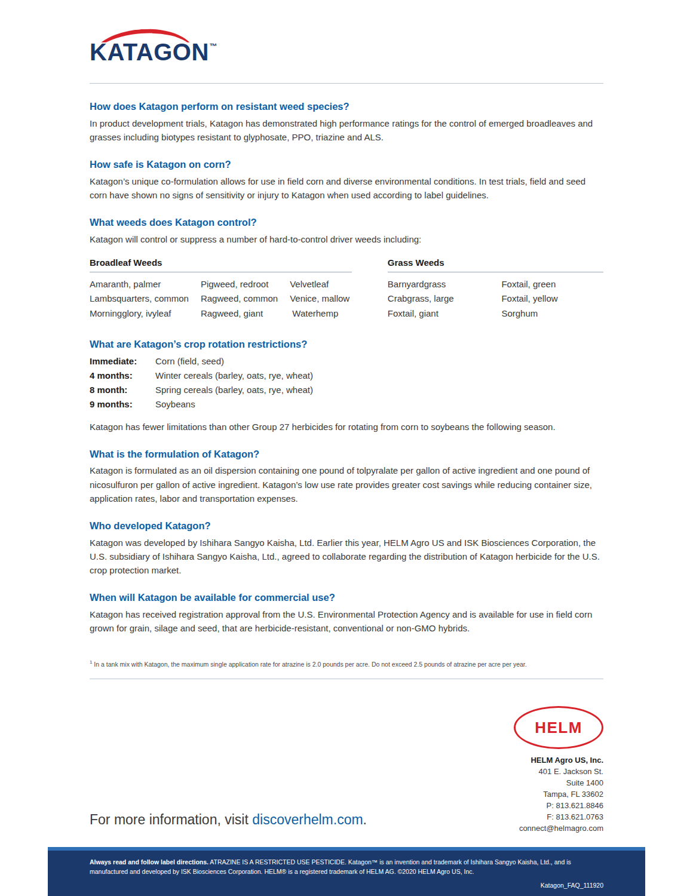KATAGON™
How does Katagon perform on resistant weed species?
In product development trials, Katagon has demonstrated high performance ratings for the control of emerged broadleaves and grasses including biotypes resistant to glyphosate, PPO, triazine and ALS.
How safe is Katagon on corn?
Katagon’s unique co-formulation allows for use in field corn and diverse environmental conditions. In test trials, field and seed corn have shown no signs of sensitivity or injury to Katagon when used according to label guidelines.
What weeds does Katagon control?
Katagon will control or suppress a number of hard-to-control driver weeds including:
Broadleaf Weeds
Amaranth, palmer Pigweed, redroot Velvetleaf Lambsquarters, common Ragweed, common Venice, mallow Morningglory, ivyleaf Ragweed, giant Waterhemp
Grass Weeds
Barnyardgrass Foxtail, green Crabgrass, large Foxtail, yellow Foxtail, giant Sorghum
What are Katagon’s crop rotation restrictions?
Immediate: Corn (field, seed) 4 months: Winter cereals (barley, oats, rye, wheat) 8 month: Spring cereals (barley, oats, rye, wheat) 9 months: Soybeans
Katagon has fewer limitations than other Group 27 herbicides for rotating from corn to soybeans the following season.
What is the formulation of Katagon?
Katagon is formulated as an oil dispersion containing one pound of tolpyralate per gallon of active ingredient and one pound of nicosulfuron per gallon of active ingredient. Katagon’s low use rate provides greater cost savings while reducing container size, application rates, labor and transportation expenses.
Who developed Katagon?
Katagon was developed by Ishihara Sangyo Kaisha, Ltd. Earlier this year, HELM Agro US and ISK Biosciences Corporation, the U.S. subsidiary of Ishihara Sangyo Kaisha, Ltd., agreed to collaborate regarding the distribution of Katagon herbicide for the U.S. crop protection market.
When will Katagon be available for commercial use?
Katagon has received registration approval from the U.S. Environmental Protection Agency and is available for use in field corn grown for grain, silage and seed, that are herbicide-resistant, conventional or non-GMO hybrids.
1 In a tank mix with Katagon, the maximum single application rate for atrazine is 2.0 pounds per acre. Do not exceed 2.5 pounds of atrazine per acre per year.
HELM
For more information, visit discoverhelm.com.
HELM Agro US, Inc.
401 E. Jackson St.
Suite 1400
Tampa, FL 33602
P: 813.621.8846
F: 813.621.0763
connect@helmagro.com
Always read and follow label directions. ATRAZINE IS A RESTRICTED USE PESTICIDE. Katagon™ is an invention and trademark of Ishihara Sangyo Kaisha, Ltd., and is manufactured and developed by ISK Biosciences Corporation. HELM® is a registered trademark of HELM AG. ©2020 HELM Agro US, Inc.
Katagon_FAQ_111920